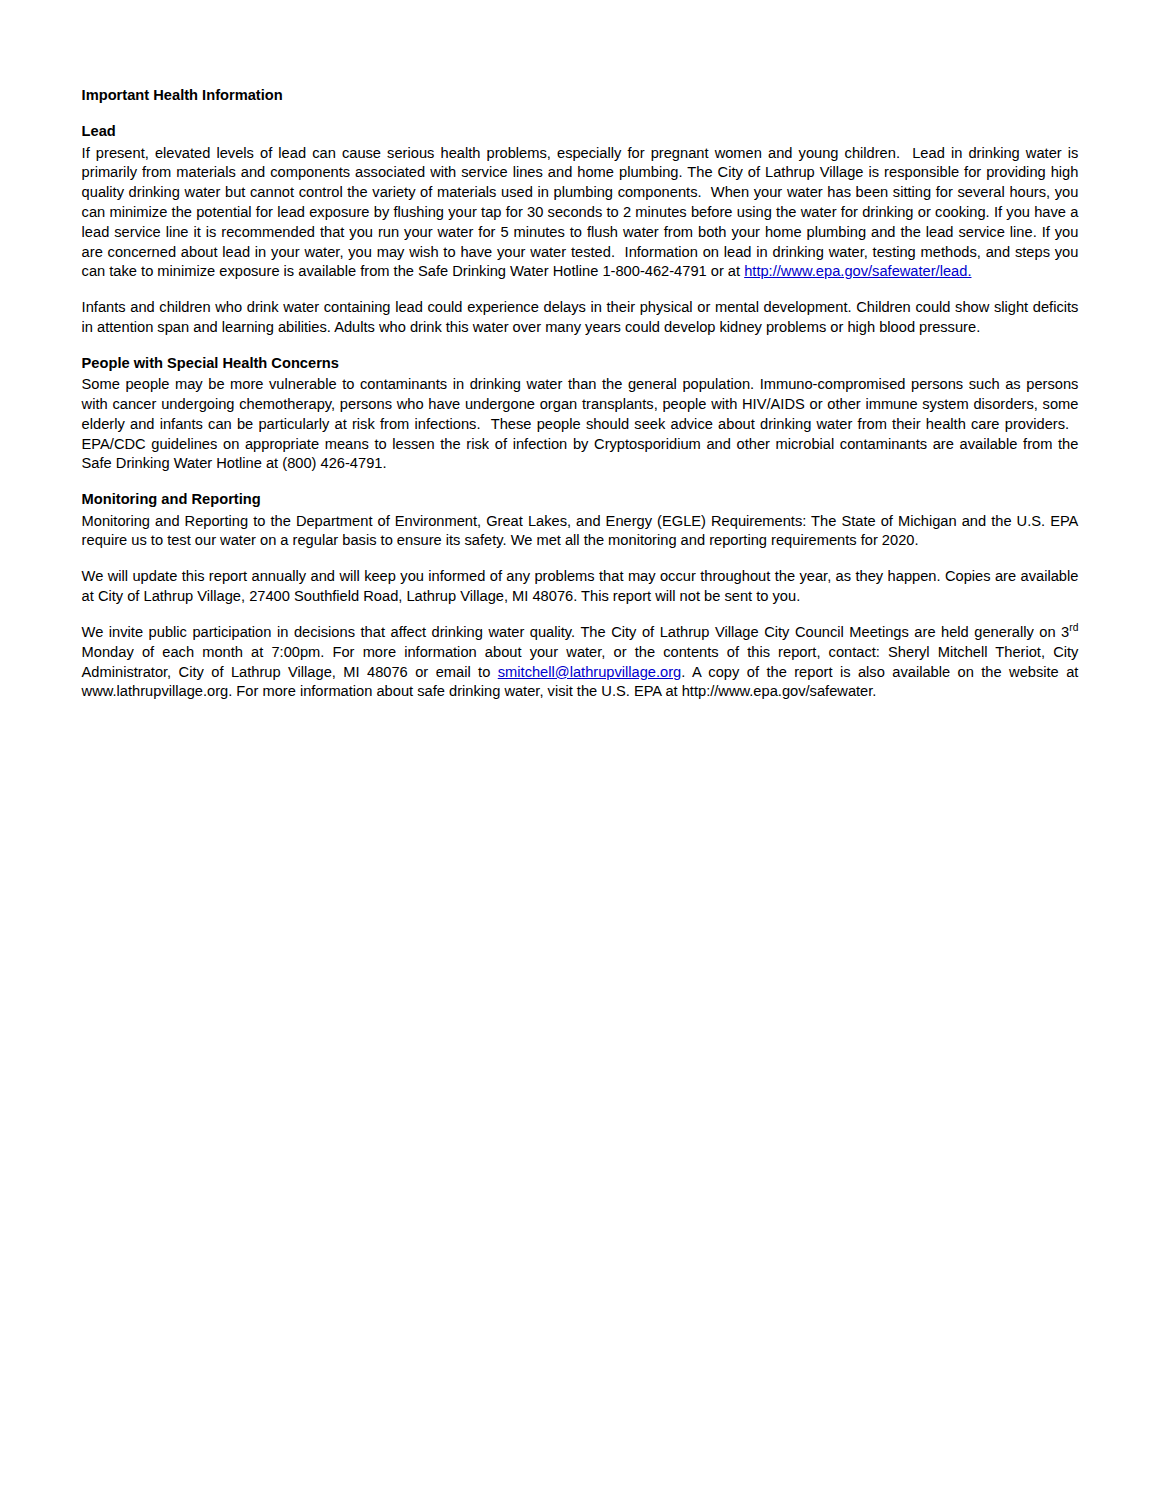Important Health Information
Lead
If present, elevated levels of lead can cause serious health problems, especially for pregnant women and young children. Lead in drinking water is primarily from materials and components associated with service lines and home plumbing. The City of Lathrup Village is responsible for providing high quality drinking water but cannot control the variety of materials used in plumbing components. When your water has been sitting for several hours, you can minimize the potential for lead exposure by flushing your tap for 30 seconds to 2 minutes before using the water for drinking or cooking. If you have a lead service line it is recommended that you run your water for 5 minutes to flush water from both your home plumbing and the lead service line. If you are concerned about lead in your water, you may wish to have your water tested. Information on lead in drinking water, testing methods, and steps you can take to minimize exposure is available from the Safe Drinking Water Hotline 1-800-462-4791 or at http://www.epa.gov/safewater/lead.
Infants and children who drink water containing lead could experience delays in their physical or mental development. Children could show slight deficits in attention span and learning abilities. Adults who drink this water over many years could develop kidney problems or high blood pressure.
People with Special Health Concerns
Some people may be more vulnerable to contaminants in drinking water than the general population. Immuno-compromised persons such as persons with cancer undergoing chemotherapy, persons who have undergone organ transplants, people with HIV/AIDS or other immune system disorders, some elderly and infants can be particularly at risk from infections. These people should seek advice about drinking water from their health care providers. EPA/CDC guidelines on appropriate means to lessen the risk of infection by Cryptosporidium and other microbial contaminants are available from the Safe Drinking Water Hotline at (800) 426-4791.
Monitoring and Reporting
Monitoring and Reporting to the Department of Environment, Great Lakes, and Energy (EGLE) Requirements: The State of Michigan and the U.S. EPA require us to test our water on a regular basis to ensure its safety. We met all the monitoring and reporting requirements for 2020.
We will update this report annually and will keep you informed of any problems that may occur throughout the year, as they happen. Copies are available at City of Lathrup Village, 27400 Southfield Road, Lathrup Village, MI 48076. This report will not be sent to you.
We invite public participation in decisions that affect drinking water quality. The City of Lathrup Village City Council Meetings are held generally on 3rd Monday of each month at 7:00pm. For more information about your water, or the contents of this report, contact: Sheryl Mitchell Theriot, City Administrator, City of Lathrup Village, MI 48076 or email to smitchell@lathrupvillage.org. A copy of the report is also available on the website at www.lathrupvillage.org. For more information about safe drinking water, visit the U.S. EPA at http://www.epa.gov/safewater.